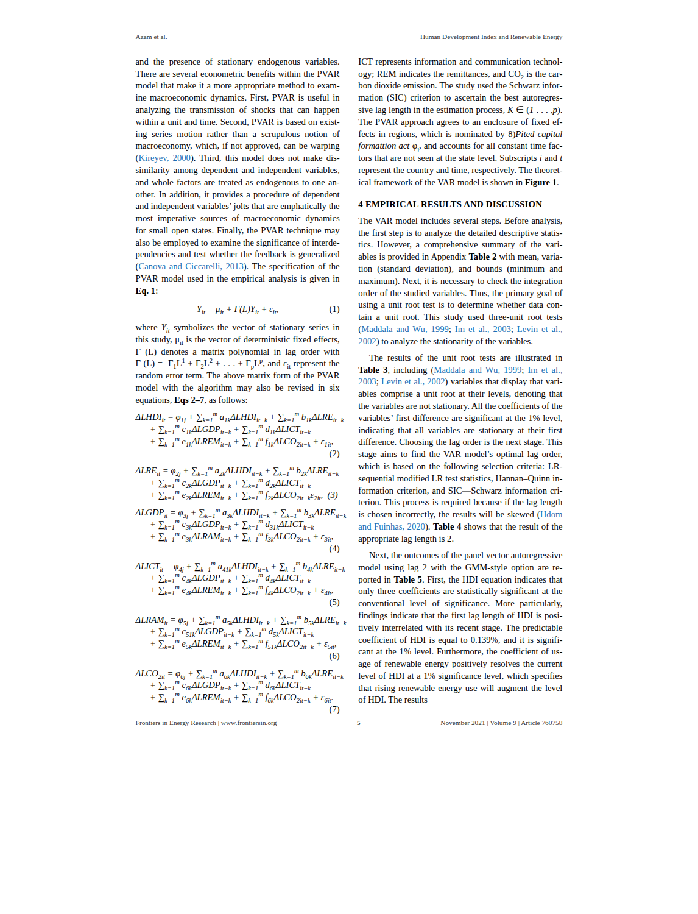Azam et al.
Human Development Index and Renewable Energy
and the presence of stationary endogenous variables. There are several econometric benefits within the PVAR model that make it a more appropriate method to examine macroeconomic dynamics. First, PVAR is useful in analyzing the transmission of shocks that can happen within a unit and time. Second, PVAR is based on existing series motion rather than a scrupulous notion of macroeconomy, which, if not approved, can be warping (Kireyev, 2000). Third, this model does not make dissimilarity among dependent and independent variables, and whole factors are treated as endogenous to one another. In addition, it provides a procedure of dependent and independent variables’ jolts that are emphatically the most imperative sources of macroeconomic dynamics for small open states. Finally, the PVAR technique may also be employed to examine the significance of interdependencies and test whether the feedback is generalized (Canova and Ciccarelli, 2013). The specification of the PVAR model used in the empirical analysis is given in Eq. 1:
Yit = μit + Γ(L)Yit + εit, (1)
where Yit symbolizes the vector of stationary series in this study, μit is the vector of deterministic fixed effects, Γ (L) denotes a matrix polynomial in lag order with Γ (L) = Γ1L1 + Γ2L2 + . . . + ΓpLp, and εit represent the random error term. The above matrix form of the PVAR model with the algorithm may also be revised in six equations, Eqs 2–7, as follows:
ΔLHDIit = φ1j + ∑k=1m a1kΔLHDIit−k + ∑k=1m b1kΔLREit−k + ∑k=1m c1kΔLGDPit−k + ∑k=1m d1kΔLICTit−k + ∑k=1m e1kΔLREMit−k + ∑k=1m f1kΔLCO2it−k + ε1it, (2)
ΔLREit = φ2j + ∑k=1m a2kΔLHDIit−k + ∑k=1m b2kΔLREit−k + ∑k=1m c2kΔLGDPit−k + ∑k=1m d2kΔLICTit−k + ∑k=1m e2kΔLREMit−k + ∑k=1m f2kΔLCO2it−kε2it, (3)
ΔLGDPit = φ3j + ∑k=1m a3kΔLHDIit−k + ∑k=1m b3kΔLREit−k + ∑k=1m c3kΔLGDPit−k + ∑k=1m d31kΔLICTit−k + ∑k=1m e3kΔLRAMit−k + ∑k=1m f3kΔLCO2it−k + ε3it, (4)
ΔLICTit = φ4j + ∑k=1m a41kΔLHDIit−k + ∑k=1m b4kΔLREit−k + ∑k=1m c4kΔLGDPit−k + ∑k=1m d4kΔLICTit−k + ∑k=1m e4kΔLREMit−k + ∑k=1m f4kΔLCO2it−k + ε4it, (5)
ΔLRAMit = φ5j + ∑k=1m a5kΔLHDIit−k + ∑k=1m b5kΔLREit−k + ∑k=1m c51kΔLGDPit−k + ∑k=1m d5kΔLICTit−k + ∑k=1m e5kΔLREMit−k + ∑k=1m f51kΔLCO2it−k + ε5it, (6)
ΔLCO2it = φ6j + ∑k=1m a6kΔLHDIit−k + ∑k=1m b6kΔLREit−k + ∑k=1m c6kΔLGDPit−k + ∑k=1m d6kΔLICTit−k + ∑k=1m e6kΔLREMit−k + ∑k=1m f6kΔLCO2it−k + ε6it. (7)
ICT represents information and communication technology; REM indicates the remittances, and CO2 is the carbon dioxide emission. The study used the Schwarz information (SIC) criterion to ascertain the best autoregressive lag length in the estimation process, K ∈ (1 . . . ,p). The PVAR approach agrees to an enclosure of fixed effects in regions, which is nominated by 8)Pited capital formattion act φj, and accounts for all constant time factors that are not seen at the state level. Subscripts i and t represent the country and time, respectively. The theoretical framework of the VAR model is shown in Figure 1.
4 Empirical Results and Discussion
The VAR model includes several steps. Before analysis, the first step is to analyze the detailed descriptive statistics. However, a comprehensive summary of the variables is provided in Appendix Table 2 with mean, variation (standard deviation), and bounds (minimum and maximum). Next, it is necessary to check the integration order of the studied variables. Thus, the primary goal of using a unit root test is to determine whether data contain a unit root. This study used three-unit root tests (Maddala and Wu, 1999; Im et al., 2003; Levin et al., 2002) to analyze the stationarity of the variables.
The results of the unit root tests are illustrated in Table 3, including (Maddala and Wu, 1999; Im et al., 2003; Levin et al., 2002) variables that display that variables comprise a unit root at their levels, denoting that the variables are not stationary. All the coefficients of the variables’ first difference are significant at the 1% level, indicating that all variables are stationary at their first difference. Choosing the lag order is the next stage. This stage aims to find the VAR model’s optimal lag order, which is based on the following selection criteria: LR-sequential modified LR test statistics, Hannan–Quinn information criterion, and SIC—Schwarz information criterion. This process is required because if the lag length is chosen incorrectly, the results will be skewed (Hdom and Fuinhas, 2020). Table 4 shows that the result of the appropriate lag length is 2.
Next, the outcomes of the panel vector autoregressive model using lag 2 with the GMM-style option are reported in Table 5. First, the HDI equation indicates that only three coefficients are statistically significant at the conventional level of significance. More particularly, findings indicate that the first lag length of HDI is positively interrelated with its recent stage. The predictable coefficient of HDI is equal to 0.139%, and it is significant at the 1% level. Furthermore, the coefficient of usage of renewable energy positively resolves the current level of HDI at a 1% significance level, which specifies that rising renewable energy use will augment the level of HDI. The results
Frontiers in Energy Research | www.frontiersin.org
5
November 2021 | Volume 9 | Article 760758